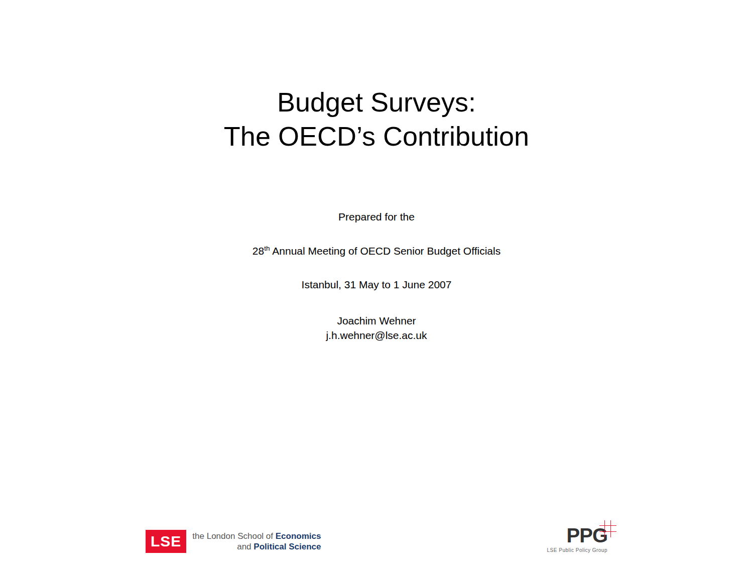Budget Surveys:
The OECD’s Contribution
Prepared for the
28th Annual Meeting of OECD Senior Budget Officials
Istanbul, 31 May to 1 June 2007
Joachim Wehner
j.h.wehner@lse.ac.uk
LSE
the London School of Economics
and Political Science
PPG
LSE Public Policy Group